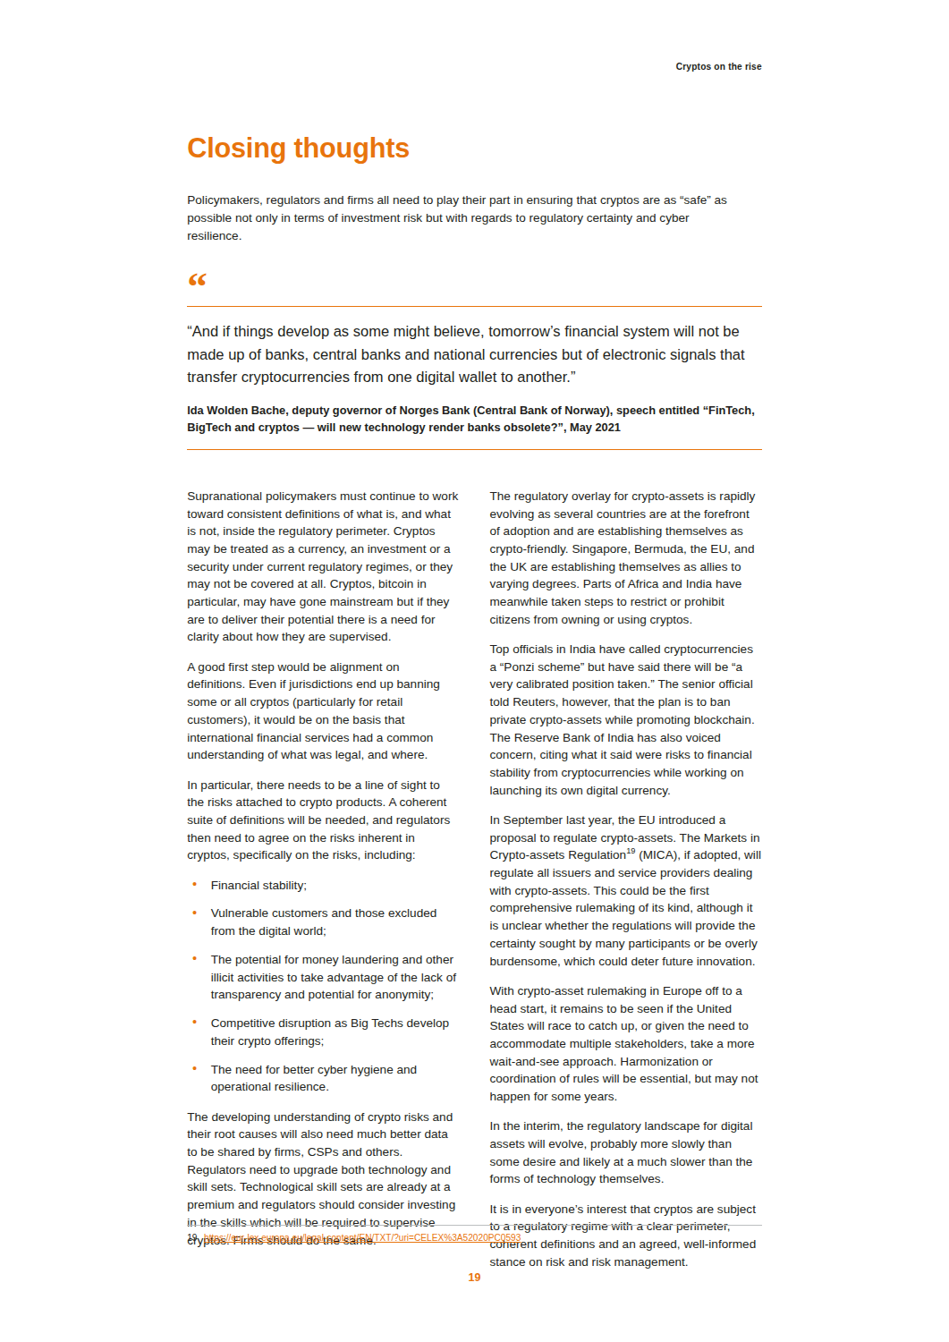Cryptos on the rise
Closing thoughts
Policymakers, regulators and firms all need to play their part in ensuring that cryptos are as “safe” as possible not only in terms of investment risk but with regards to regulatory certainty and cyber resilience.
“
“And if things develop as some might believe, tomorrow’s financial system will not be made up of banks, central banks and national currencies but of electronic signals that transfer cryptocurrencies from one digital wallet to another.”
Ida Wolden Bache, deputy governor of Norges Bank (Central Bank of Norway), speech entitled “FinTech, BigTech and cryptos — will new technology render banks obsolete?”, May 2021
Supranational policymakers must continue to work toward consistent definitions of what is, and what is not, inside the regulatory perimeter. Cryptos may be treated as a currency, an investment or a security under current regulatory regimes, or they may not be covered at all. Cryptos, bitcoin in particular, may have gone mainstream but if they are to deliver their potential there is a need for clarity about how they are supervised.
A good first step would be alignment on definitions. Even if jurisdictions end up banning some or all cryptos (particularly for retail customers), it would be on the basis that international financial services had a common understanding of what was legal, and where.
In particular, there needs to be a line of sight to the risks attached to crypto products. A coherent suite of definitions will be needed, and regulators then need to agree on the risks inherent in cryptos, specifically on the risks, including:
Financial stability;
Vulnerable customers and those excluded from the digital world;
The potential for money laundering and other illicit activities to take advantage of the lack of transparency and potential for anonymity;
Competitive disruption as Big Techs develop their crypto offerings;
The need for better cyber hygiene and operational resilience.
The developing understanding of crypto risks and their root causes will also need much better data to be shared by firms, CSPs and others. Regulators need to upgrade both technology and skill sets. Technological skill sets are already at a premium and regulators should consider investing in the skills which will be required to supervise cryptos. Firms should do the same.
The regulatory overlay for crypto-assets is rapidly evolving as several countries are at the forefront of adoption and are establishing themselves as crypto-friendly. Singapore, Bermuda, the EU, and the UK are establishing themselves as allies to varying degrees. Parts of Africa and India have meanwhile taken steps to restrict or prohibit citizens from owning or using cryptos.
Top officials in India have called cryptocurrencies a “Ponzi scheme” but have said there will be “a very calibrated position taken.” The senior official told Reuters, however, that the plan is to ban private crypto-assets while promoting blockchain. The Reserve Bank of India has also voiced concern, citing what it said were risks to financial stability from cryptocurrencies while working on launching its own digital currency.
In September last year, the EU introduced a proposal to regulate crypto-assets. The Markets in Crypto-assets Regulation19 (MICA), if adopted, will regulate all issuers and service providers dealing with crypto-assets. This could be the first comprehensive rulemaking of its kind, although it is unclear whether the regulations will provide the certainty sought by many participants or be overly burdensome, which could deter future innovation.
With crypto-asset rulemaking in Europe off to a head start, it remains to be seen if the United States will race to catch up, or given the need to accommodate multiple stakeholders, take a more wait-and-see approach. Harmonization or coordination of rules will be essential, but may not happen for some years.
In the interim, the regulatory landscape for digital assets will evolve, probably more slowly than some desire and likely at a much slower than the forms of technology themselves.
It is in everyone’s interest that cryptos are subject to a regulatory regime with a clear perimeter, coherent definitions and an agreed, well-informed stance on risk and risk management.
19 https://eur-lex.europa.eu/legal-content/EN/TXT/?uri=CELEX%3A52020PC0593
19